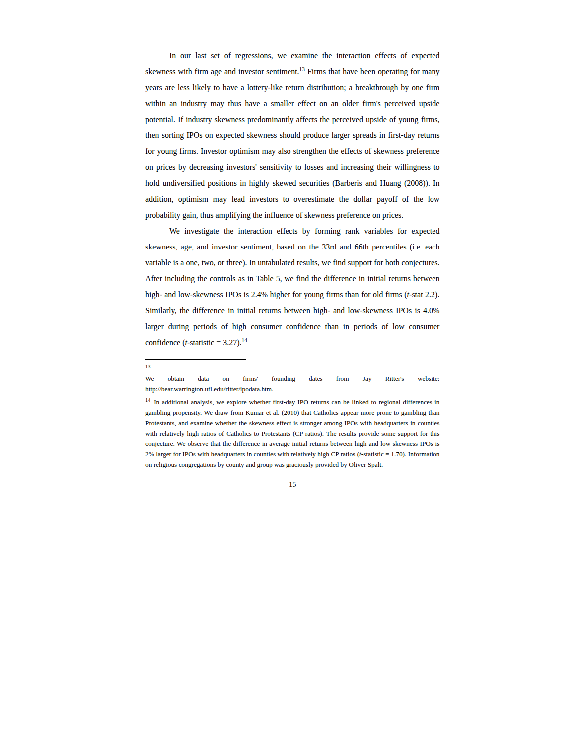In our last set of regressions, we examine the interaction effects of expected skewness with firm age and investor sentiment.13 Firms that have been operating for many years are less likely to have a lottery-like return distribution; a breakthrough by one firm within an industry may thus have a smaller effect on an older firm's perceived upside potential. If industry skewness predominantly affects the perceived upside of young firms, then sorting IPOs on expected skewness should produce larger spreads in first-day returns for young firms. Investor optimism may also strengthen the effects of skewness preference on prices by decreasing investors' sensitivity to losses and increasing their willingness to hold undiversified positions in highly skewed securities (Barberis and Huang (2008)). In addition, optimism may lead investors to overestimate the dollar payoff of the low probability gain, thus amplifying the influence of skewness preference on prices.
We investigate the interaction effects by forming rank variables for expected skewness, age, and investor sentiment, based on the 33rd and 66th percentiles (i.e. each variable is a one, two, or three). In untabulated results, we find support for both conjectures. After including the controls as in Table 5, we find the difference in initial returns between high- and low-skewness IPOs is 2.4% higher for young firms than for old firms (t-stat 2.2). Similarly, the difference in initial returns between high- and low-skewness IPOs is 4.0% larger during periods of high consumer confidence than in periods of low consumer confidence (t-statistic = 3.27).14
13 We obtain data on firms'founding dates from Jay Ritter's website: http://bear.warrington.ufl.edu/ritter/ipodata.htm.
14 In additional analysis, we explore whether first-day IPO returns can be linked to regional differences in gambling propensity. We draw from Kumar et al. (2010) that Catholics appear more prone to gambling than Protestants, and examine whether the skewness effect is stronger among IPOs with headquarters in counties with relatively high ratios of Catholics to Protestants (CP ratios). The results provide some support for this conjecture. We observe that the difference in average initial returns between high and low-skewness IPOs is 2% larger for IPOs with headquarters in counties with relatively high CP ratios (t-statistic = 1.70). Information on religious congregations by county and group was graciously provided by Oliver Spalt.
15